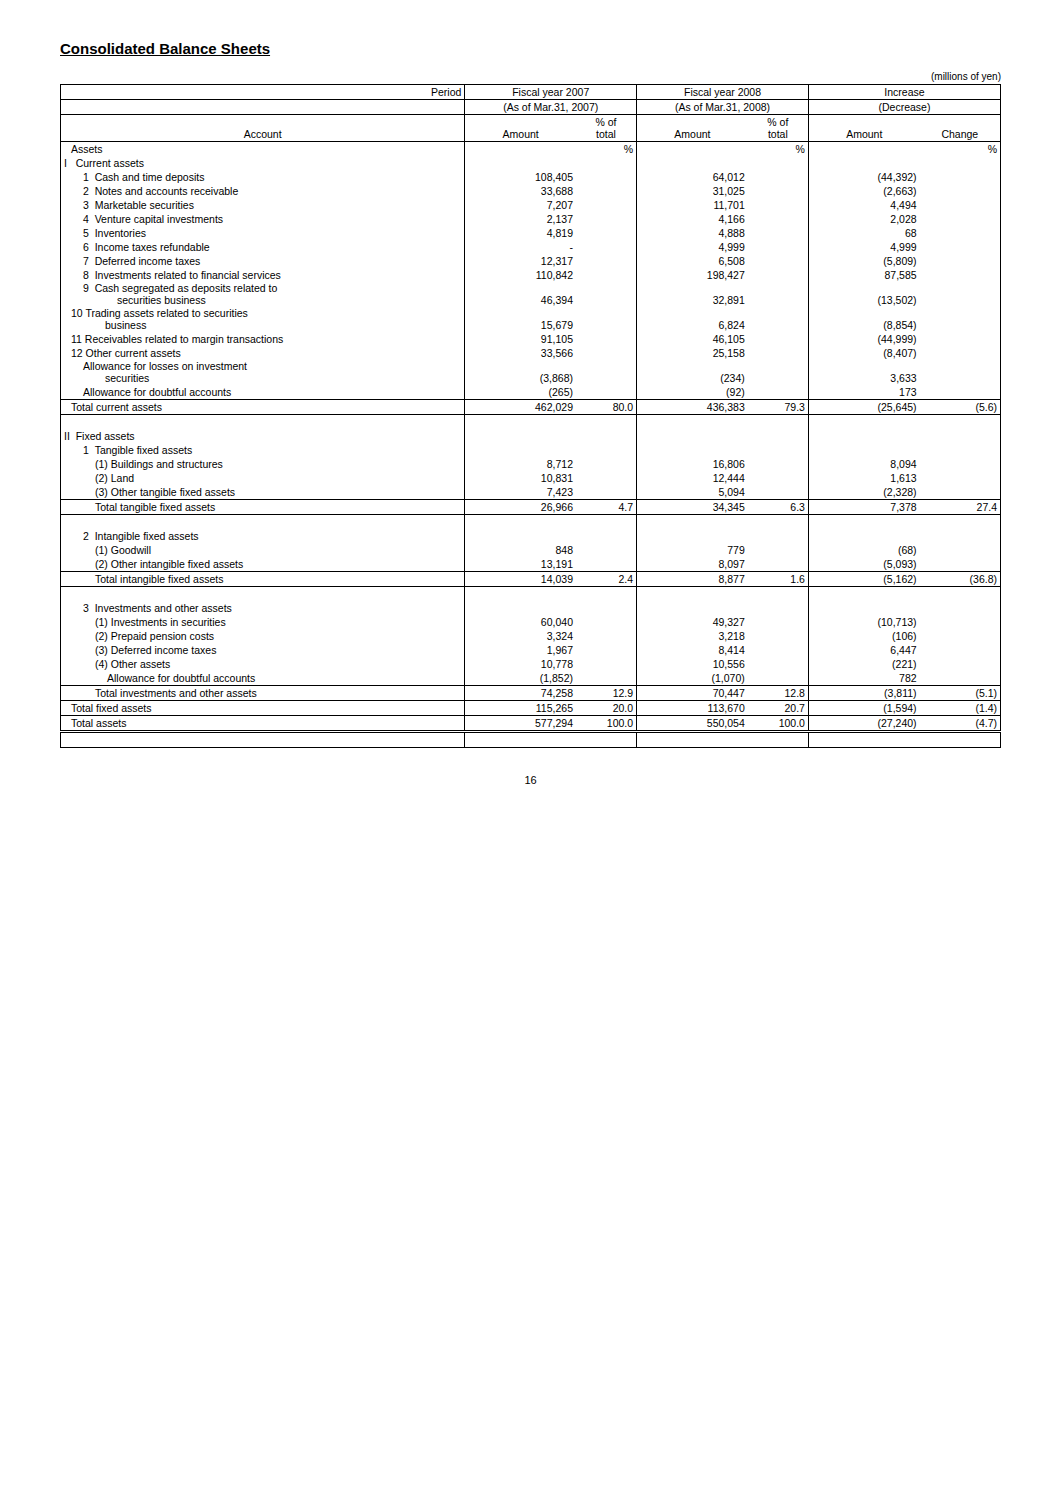Consolidated Balance Sheets
(millions of yen)
| Period | Fiscal year 2007 | Fiscal year 2008 | Increase |
| | (As of Mar.31, 2007) | (As of Mar.31, 2008) | (Decrease) |
| Account | Amount | % of total | Amount | % of total | Amount | Change |
| Assets | | % | | % | | % |
| I Current assets | | | | | | |
| 1 Cash and time deposits | 108,405 | | 64,012 | | (44,392) | |
| 2 Notes and accounts receivable | 33,688 | | 31,025 | | (2,663) | |
| 3 Marketable securities | 7,207 | | 11,701 | | 4,494 | |
| 4 Venture capital investments | 2,137 | | 4,166 | | 2,028 | |
| 5 Inventories | 4,819 | | 4,888 | | 68 | |
| 6 Income taxes refundable | - | | 4,999 | | 4,999 | |
| 7 Deferred income taxes | 12,317 | | 6,508 | | (5,809) | |
| 8 Investments related to financial services | 110,842 | | 198,427 | | 87,585 | |
| 9 Cash segregated as deposits related to securities business | 46,394 | | 32,891 | | (13,502) | |
| 10 Trading assets related to securities business | 15,679 | | 6,824 | | (8,854) | |
| 11 Receivables related to margin transactions | 91,105 | | 46,105 | | (44,999) | |
| 12 Other current assets | 33,566 | | 25,158 | | (8,407) | |
| Allowance for losses on investment securities | (3,868) | | (234) | | 3,633 | |
| Allowance for doubtful accounts | (265) | | (92) | | 173 | |
| Total current assets | 462,029 | 80.0 | 436,383 | 79.3 | (25,645) | (5.6) |
| II Fixed assets | | | | | | |
| 1 Tangible fixed assets | | | | | | |
| (1) Buildings and structures | 8,712 | | 16,806 | | 8,094 | |
| (2) Land | 10,831 | | 12,444 | | 1,613 | |
| (3) Other tangible fixed assets | 7,423 | | 5,094 | | (2,328) | |
| Total tangible fixed assets | 26,966 | 4.7 | 34,345 | 6.3 | 7,378 | 27.4 |
| 2 Intangible fixed assets | | | | | | |
| (1) Goodwill | 848 | | 779 | | (68) | |
| (2) Other intangible fixed assets | 13,191 | | 8,097 | | (5,093) | |
| Total intangible fixed assets | 14,039 | 2.4 | 8,877 | 1.6 | (5,162) | (36.8) |
| 3 Investments and other assets | | | | | | |
| (1) Investments in securities | 60,040 | | 49,327 | | (10,713) | |
| (2) Prepaid pension costs | 3,324 | | 3,218 | | (106) | |
| (3) Deferred income taxes | 1,967 | | 8,414 | | 6,447 | |
| (4) Other assets | 10,778 | | 10,556 | | (221) | |
| Allowance for doubtful accounts | (1,852) | | (1,070) | | 782 | |
| Total investments and other assets | 74,258 | 12.9 | 70,447 | 12.8 | (3,811) | (5.1) |
| Total fixed assets | 115,265 | 20.0 | 113,670 | 20.7 | (1,594) | (1.4) |
| Total assets | 577,294 | 100.0 | 550,054 | 100.0 | (27,240) | (4.7) |
16